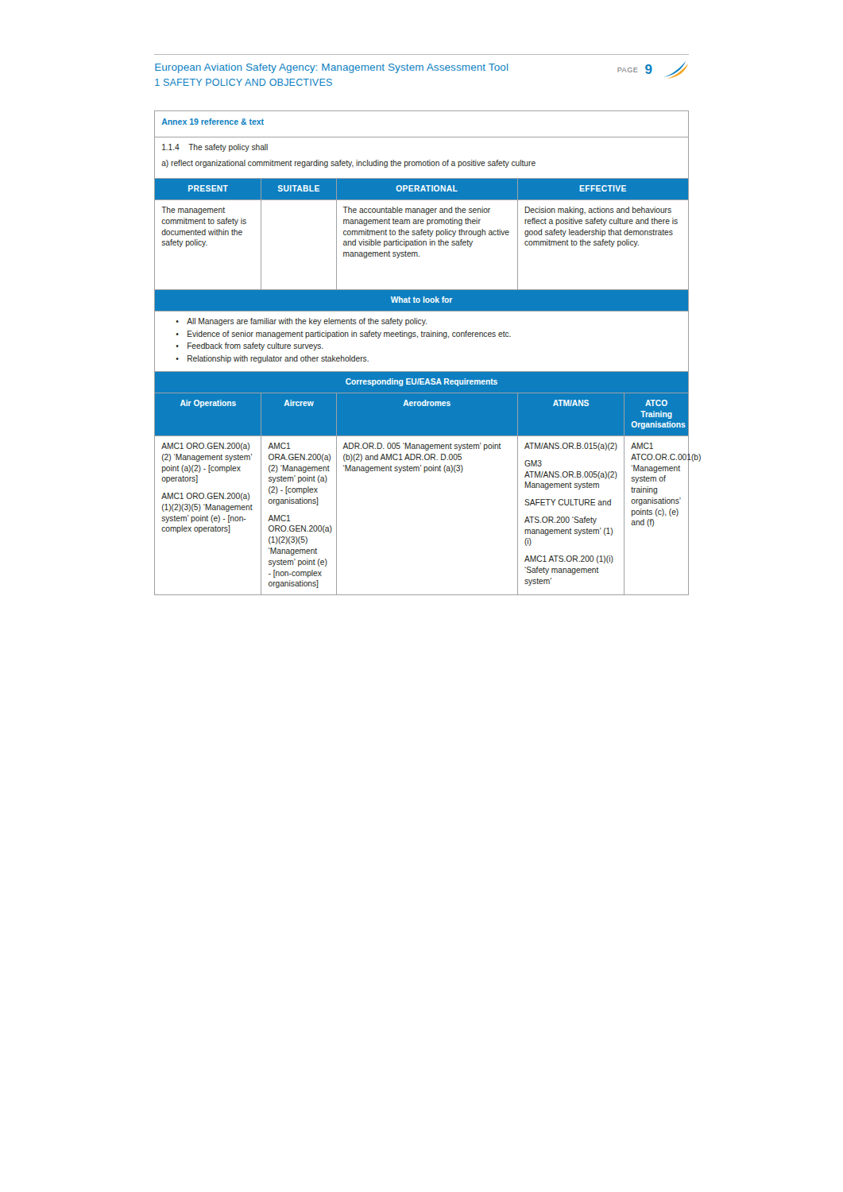European Aviation Safety Agency: Management System Assessment Tool
1 SAFETY POLICY AND OBJECTIVES
Page 9
| Annex 19 reference & text |
| 1.1.4 The safety policy shall a) reflect organizational commitment regarding safety, including the promotion of a positive safety culture |
| PRESENT | SUITABLE | OPERATIONAL | EFFECTIVE |
| The management commitment to safety is documented within the safety policy. | | The accountable manager and the senior management team are promoting their commitment to the safety policy through active and visible participation in the safety management system. | Decision making, actions and behaviours reflect a positive safety culture and there is good safety leadership that demonstrates commitment to the safety policy. |
| What to look for |
| All Managers are familiar with the key elements of the safety policy. Evidence of senior management participation in safety meetings, training, conferences etc. Feedback from safety culture surveys. Relationship with regulator and other stakeholders. |
| Corresponding EU/EASA Requirements |
| Air Operations | Aircrew | Aerodromes | ATM/ANS | ATCO Training Organisations |
| AMC1 ORO.GEN.200(a)(2) ‘Management system’ point (a)(2) - [complex operators] AMC1 ORO.GEN.200(a)(1)(2)(3)(5) ‘Management system’ point (e) - [non-complex operators] | AMC1 ORA.GEN.200(a)(2) ‘Management system’ point (a)(2) - [complex organisations] AMC1 ORO.GEN.200(a)(1)(2)(3)(5) ‘Management system’ point (e) - [non-complex organisations] | ADR.OR.D. 005 ‘Management system’ point (b)(2) and AMC1 ADR.OR. D.005 ‘Management system’ point (a)(3) | ATM/ANS.OR.B.015(a)(2) GM3 ATM/ANS.OR.B.005(a)(2) Management system SAFETY CULTURE and ATS.OR.200 ‘Safety management system’ (1)(i) AMC1 ATS.OR.200 (1)(i) ‘Safety management system’ | AMC1 ATCO.OR.C.001(b) ‘Management system of training organisations’ points (c), (e) and (f) |